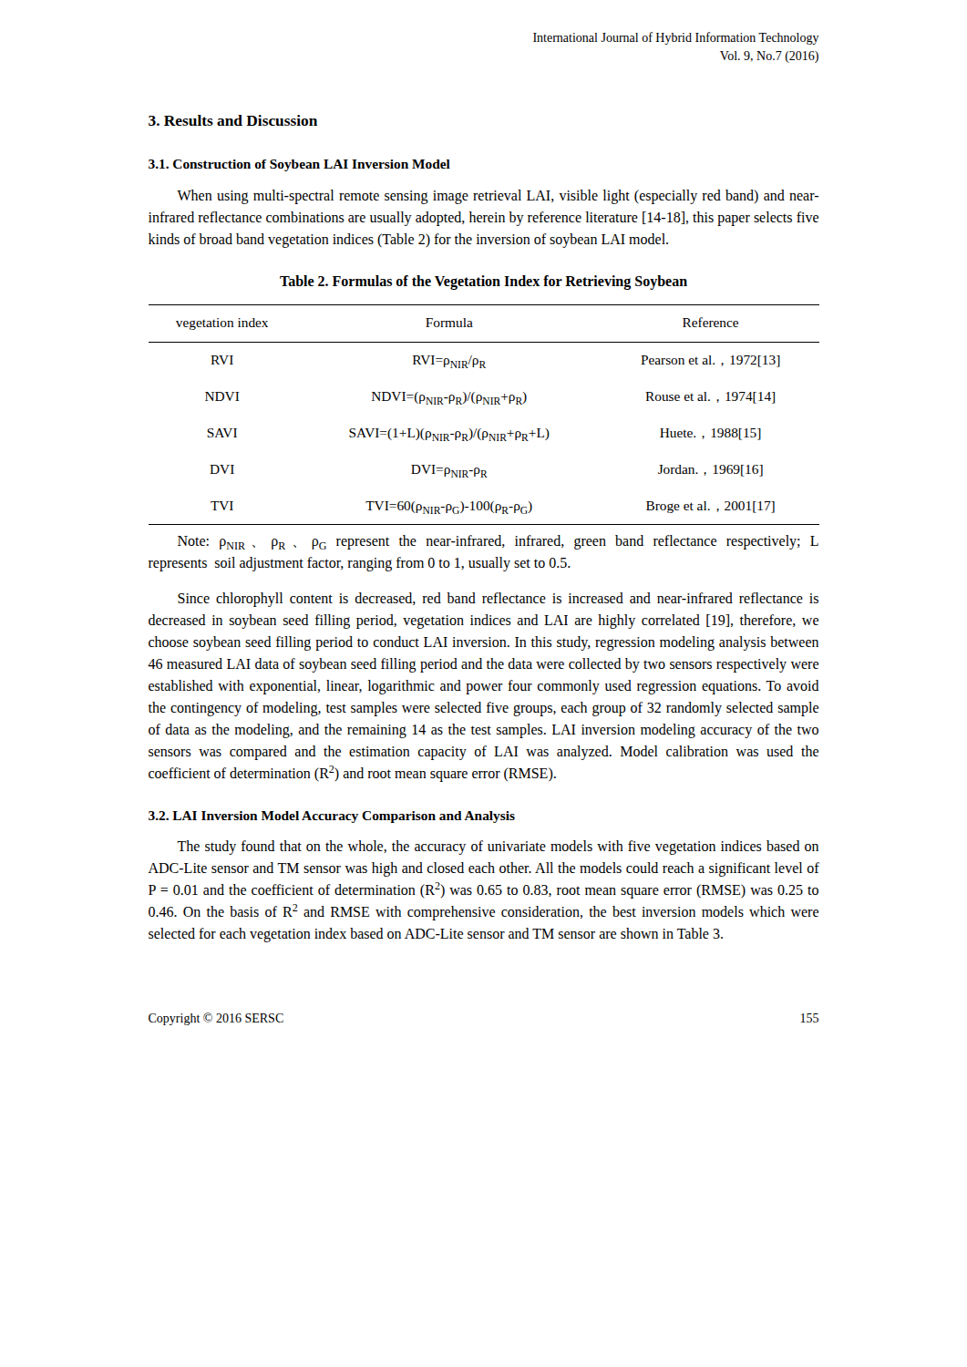International Journal of Hybrid Information Technology
Vol. 9, No.7 (2016)
3. Results and Discussion
3.1. Construction of Soybean LAI Inversion Model
When using multi-spectral remote sensing image retrieval LAI, visible light (especially red band) and near-infrared reflectance combinations are usually adopted, herein by reference literature [14-18], this paper selects five kinds of broad band vegetation indices (Table 2) for the inversion of soybean LAI model.
Table 2. Formulas of the Vegetation Index for Retrieving Soybean
| vegetation index | Formula | Reference |
| --- | --- | --- |
| RVI | RVI=ρ NIR /ρ R | Pearson et al.，1972[13] |
| NDVI | NDVI=(ρ NIR -ρ R )/(ρ NIR +ρ R ) | Rouse et al.，1974[14] |
| SAVI | SAVI=(1+L)(ρ NIR -ρ R )/(ρ NIR +ρ R +L) | Huete.，1988[15] |
| DVI | DVI=ρ NIR -ρ R | Jordan.，1969[16] |
| TVI | TVI=60(ρ NIR -ρ G )-100(ρ R -ρ G ) | Broge et al.，2001[17] |
Note: ρNIR、ρR、ρG represent the near-infrared, infrared, green band reflectance respectively; L represents soil adjustment factor, ranging from 0 to 1, usually set to 0.5.
Since chlorophyll content is decreased, red band reflectance is increased and near-infrared reflectance is decreased in soybean seed filling period, vegetation indices and LAI are highly correlated [19], therefore, we choose soybean seed filling period to conduct LAI inversion. In this study, regression modeling analysis between 46 measured LAI data of soybean seed filling period and the data were collected by two sensors respectively were established with exponential, linear, logarithmic and power four commonly used regression equations. To avoid the contingency of modeling, test samples were selected five groups, each group of 32 randomly selected sample of data as the modeling, and the remaining 14 as the test samples. LAI inversion modeling accuracy of the two sensors was compared and the estimation capacity of LAI was analyzed. Model calibration was used the coefficient of determination (R2) and root mean square error (RMSE).
3.2. LAI Inversion Model Accuracy Comparison and Analysis
The study found that on the whole, the accuracy of univariate models with five vegetation indices based on ADC-Lite sensor and TM sensor was high and closed each other. All the models could reach a significant level of P = 0.01 and the coefficient of determination (R2) was 0.65 to 0.83, root mean square error (RMSE) was 0.25 to 0.46. On the basis of R2 and RMSE with comprehensive consideration, the best inversion models which were selected for each vegetation index based on ADC-Lite sensor and TM sensor are shown in Table 3.
Copyright © 2016 SERSC 155